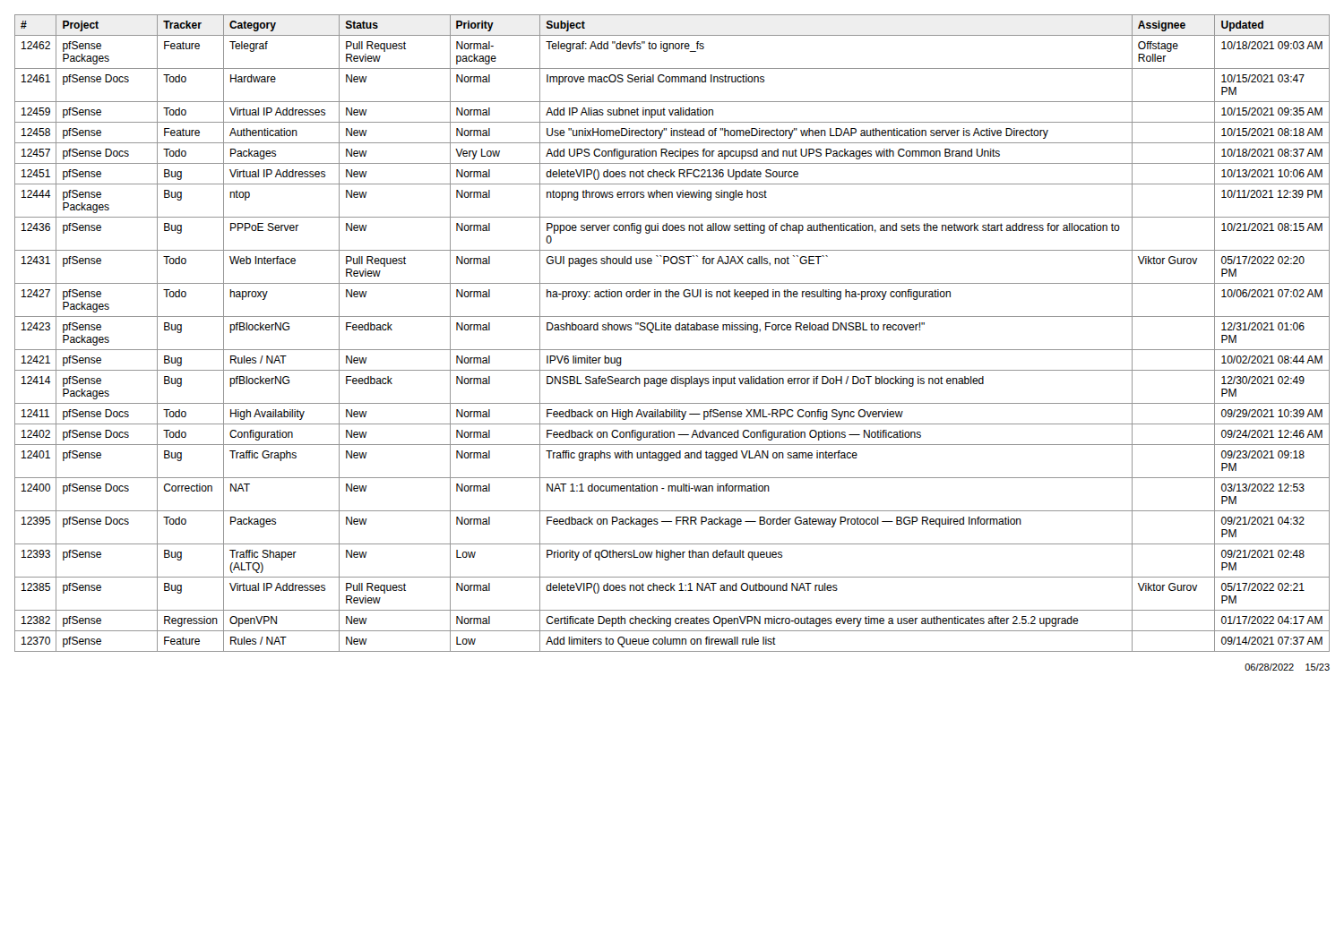| # | Project | Tracker | Category | Status | Priority | Subject | Assignee | Updated |
| --- | --- | --- | --- | --- | --- | --- | --- | --- |
| 12462 | pfSense Packages | Feature | Telegraf | Pull Request Review | Normal-package | Telegraf: Add "devfs" to ignore_fs | Offstage Roller | 10/18/2021 09:03 AM |
| 12461 | pfSense Docs | Todo | Hardware | New | Normal | Improve macOS Serial Command Instructions | | 10/15/2021 03:47 PM |
| 12459 | pfSense | Todo | Virtual IP Addresses | New | Normal | Add IP Alias subnet input validation | | 10/15/2021 09:35 AM |
| 12458 | pfSense | Feature | Authentication | New | Normal | Use "unixHomeDirectory" instead of "homeDirectory" when LDAP authentication server is Active Directory | | 10/15/2021 08:18 AM |
| 12457 | pfSense Docs | Todo | Packages | New | Very Low | Add UPS Configuration Recipes for apcupsd and nut UPS Packages with Common Brand Units | | 10/18/2021 08:37 AM |
| 12451 | pfSense | Bug | Virtual IP Addresses | New | Normal | deleteVIP() does not check RFC2136 Update Source | | 10/13/2021 10:06 AM |
| 12444 | pfSense Packages | Bug | ntop | New | Normal | ntopng throws errors when viewing single host | | 10/11/2021 12:39 PM |
| 12436 | pfSense | Bug | PPPoE Server | New | Normal | Pppoe server config gui does not allow setting of chap authentication, and sets the network start address for allocation to 0 | | 10/21/2021 08:15 AM |
| 12431 | pfSense | Todo | Web Interface | Pull Request Review | Normal | GUI pages should use ``POST`` for AJAX calls, not ``GET`` | Viktor Gurov | 05/17/2022 02:20 PM |
| 12427 | pfSense Packages | Todo | haproxy | New | Normal | ha-proxy: action order in the GUI is not keeped in the resulting ha-proxy configuration | | 10/06/2021 07:02 AM |
| 12423 | pfSense Packages | Bug | pfBlockerNG | Feedback | Normal | Dashboard shows "SQLite database missing, Force Reload DNSBL to recover!" | | 12/31/2021 01:06 PM |
| 12421 | pfSense | Bug | Rules / NAT | New | Normal | IPV6 limiter bug | | 10/02/2021 08:44 AM |
| 12414 | pfSense Packages | Bug | pfBlockerNG | Feedback | Normal | DNSBL SafeSearch page displays input validation error if DoH / DoT blocking is not enabled | | 12/30/2021 02:49 PM |
| 12411 | pfSense Docs | Todo | High Availability | New | Normal | Feedback on High Availability — pfSense XML-RPC Config Sync Overview | | 09/29/2021 10:39 AM |
| 12402 | pfSense Docs | Todo | Configuration | New | Normal | Feedback on Configuration — Advanced Configuration Options — Notifications | | 09/24/2021 12:46 AM |
| 12401 | pfSense | Bug | Traffic Graphs | New | Normal | Traffic graphs with untagged and tagged VLAN on same interface | | 09/23/2021 09:18 PM |
| 12400 | pfSense Docs | Correction | NAT | New | Normal | NAT 1:1 documentation - multi-wan information | | 03/13/2022 12:53 PM |
| 12395 | pfSense Docs | Todo | Packages | New | Normal | Feedback on Packages — FRR Package — Border Gateway Protocol — BGP Required Information | | 09/21/2021 04:32 PM |
| 12393 | pfSense | Bug | Traffic Shaper (ALTQ) | New | Low | Priority of qOthersLow higher than default queues | | 09/21/2021 02:48 PM |
| 12385 | pfSense | Bug | Virtual IP Addresses | Pull Request Review | Normal | deleteVIP() does not check 1:1 NAT and Outbound NAT rules | Viktor Gurov | 05/17/2022 02:21 PM |
| 12382 | pfSense | Regression | OpenVPN | New | Normal | Certificate Depth checking creates OpenVPN micro-outages every time a user authenticates after 2.5.2 upgrade | | 01/17/2022 04:17 AM |
| 12370 | pfSense | Feature | Rules / NAT | New | Low | Add limiters to Queue column on firewall rule list | | 09/14/2021 07:37 AM |
06/28/2022 15/23